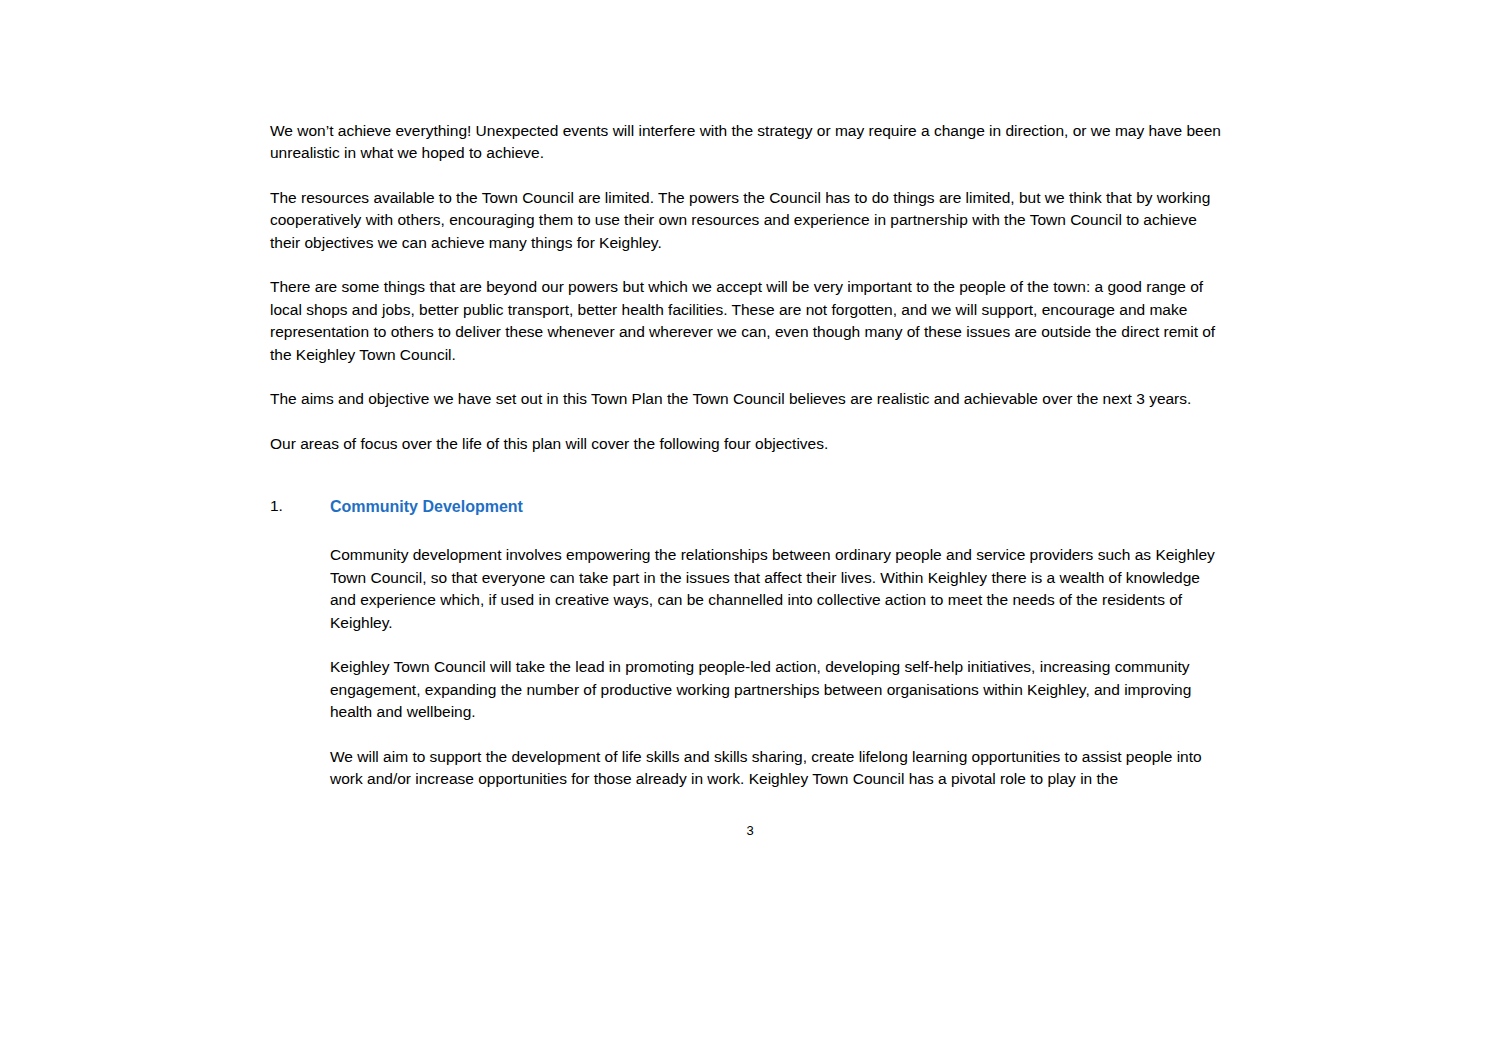We won’t achieve everything! Unexpected events will interfere with the strategy or may require a change in direction, or we may have been unrealistic in what we hoped to achieve.
The resources available to the Town Council are limited. The powers the Council has to do things are limited, but we think that by working cooperatively with others, encouraging them to use their own resources and experience in partnership with the Town Council to achieve their objectives we can achieve many things for Keighley.
There are some things that are beyond our powers but which we accept will be very important to the people of the town: a good range of local shops and jobs, better public transport, better health facilities. These are not forgotten, and we will support, encourage and make representation to others to deliver these whenever and wherever we can, even though many of these issues are outside the direct remit of the Keighley Town Council.
The aims and objective we have set out in this Town Plan the Town Council believes are realistic and achievable over the next 3 years.
Our areas of focus over the life of this plan will cover the following four objectives.
1.
Community Development
Community development involves empowering the relationships between ordinary people and service providers such as Keighley Town Council, so that everyone can take part in the issues that affect their lives. Within Keighley there is a wealth of knowledge and experience which, if used in creative ways, can be channelled into collective action to meet the needs of the residents of Keighley.
Keighley Town Council will take the lead in promoting people-led action, developing self-help initiatives, increasing community engagement, expanding the number of productive working partnerships between organisations within Keighley, and improving health and wellbeing.
We will aim to support the development of life skills and skills sharing, create lifelong learning opportunities to assist people into work and/or increase opportunities for those already in work. Keighley Town Council has a pivotal role to play in the
3